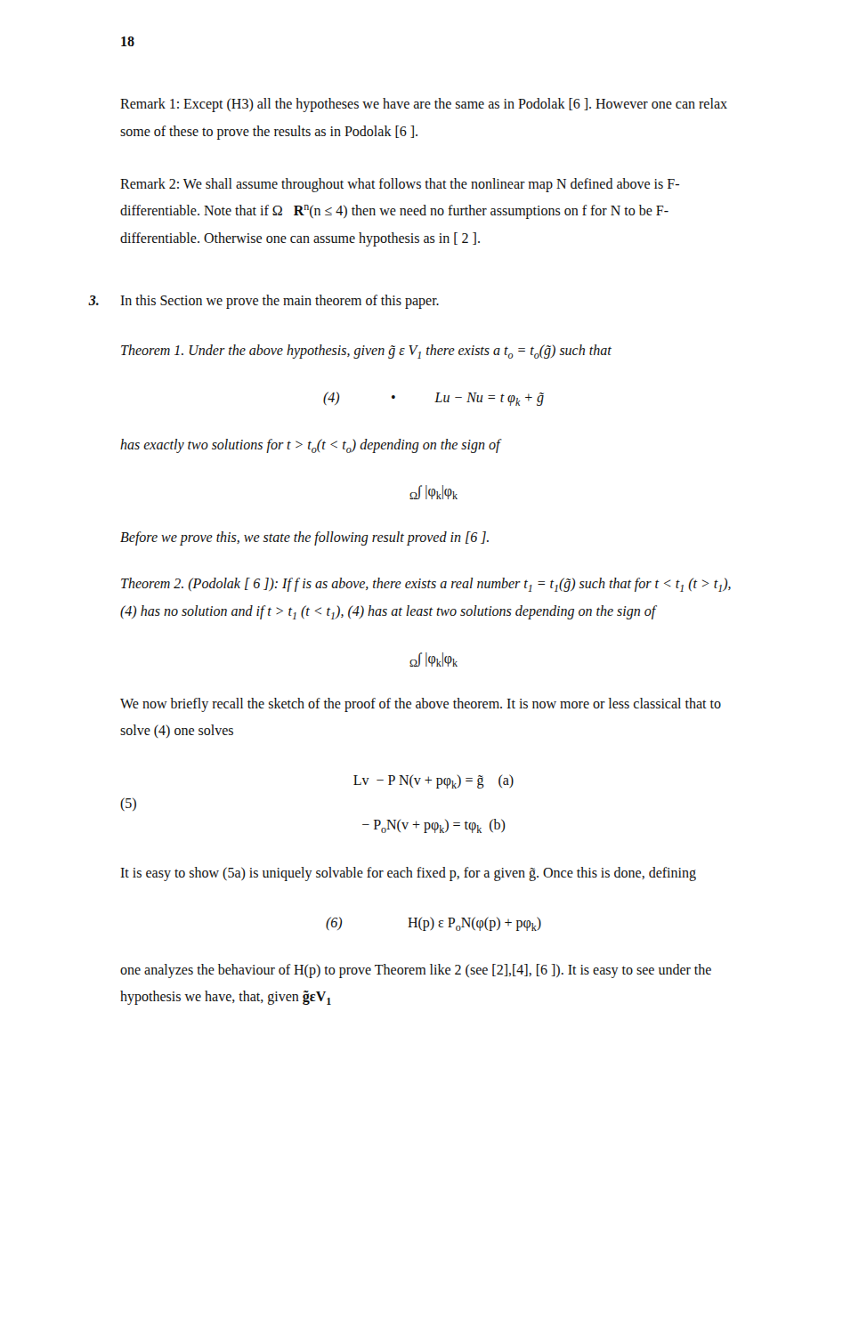18
Remark 1: Except (H3) all the hypotheses we have are the same as in Podolak [6 ]. However one can relax some of these to prove the results as in Podolak [6 ].
Remark 2: We shall assume throughout what follows that the nonlinear map N defined above is F-differentiable. Note that if Ω Rn(n ≤ 4) then we need no further assumptions on f for N to be F-differentiable. Otherwise one can assume hypothesis as in [ 2 ].
3.
In this Section we prove the main theorem of this paper.
Theorem 1. Under the above hypothesis, given g̃ ε V1 there exists a to = to(g̃) such that
(4) • Lu − Nu = t φk + g̃
has exactly two solutions for t > to(t < to) depending on the sign of
Ω∫ |φk|φk
Before we prove this, we state the following result proved in [6 ].
Theorem 2. (Podolak [ 6 ]): If f is as above, there exists a real number t1 = t1(g̃) such that for t < t1 (t > t1), (4) has no solution and if t > t1 (t < t1), (4) has at least two solutions depending on the sign of
Ω∫ |φk|φk
We now briefly recall the sketch of the proof of the above theorem. It is now more or less classical that to solve (4) one solves
(5)
Lv − P N(v + pφk) = g̃ (a)
− PoN(v + pφk) = tφk (b)
It is easy to show (5a) is uniquely solvable for each fixed p, for a given g̃. Once this is done, defining
(6) H(p) ε PoN(φ(p) + pφk)
one analyzes the behaviour of H(p) to prove Theorem like 2 (see [2],[4], [6 ]). It is easy to see under the hypothesis we have, that, given g̃εV1